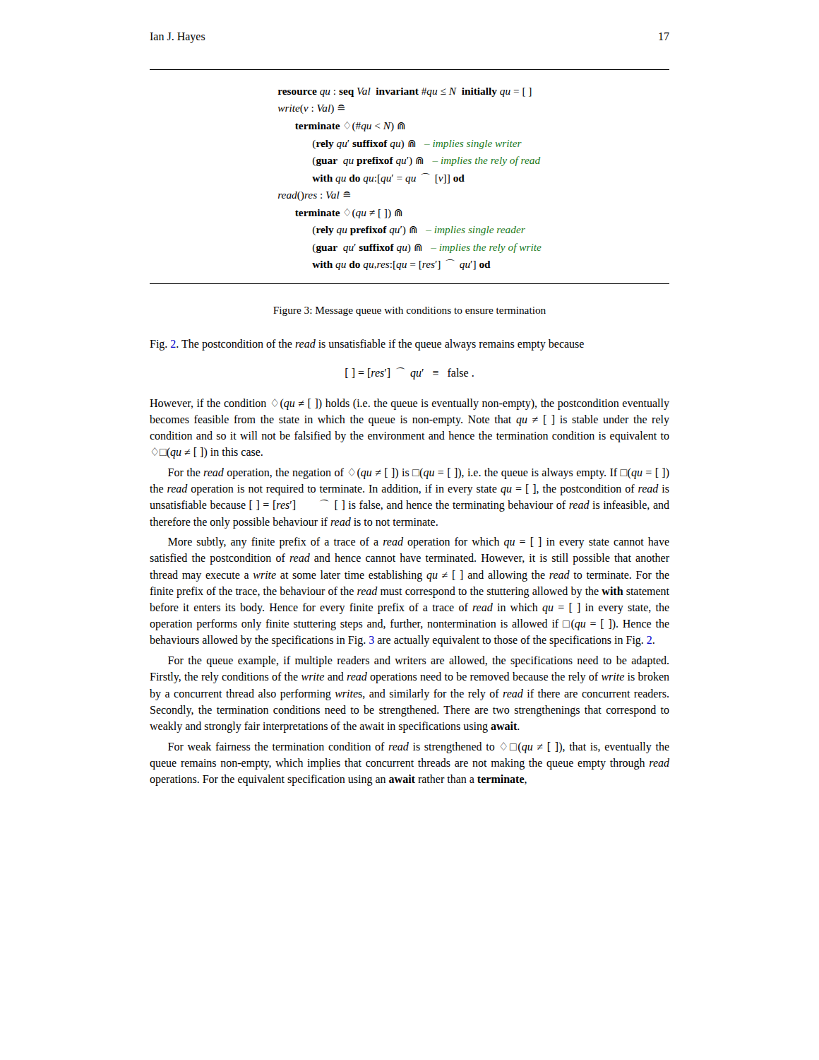Ian J. Hayes 17
resource qu : seq Val invariant #qu ≤ N initially qu = [ ]
write(v : Val) ≘
terminate ♢(#qu < N) ⋒
(rely qu′ suffixof qu) ⋒ – implies single writer
(guar qu prefixof qu′) ⋒ – implies the rely of read
with qu do qu:[qu′ = qu ⌒ [v]] od
read()res : Val ≘
terminate ♢(qu ≠ [ ]) ⋒
(rely qu prefixof qu′) ⋒ – implies single reader
(guar qu′ suffixof qu) ⋒ – implies the rely of write
with qu do qu,res:[qu = [res′] ⌒ qu′] od
Figure 3: Message queue with conditions to ensure termination
Fig. 2. The postcondition of the read is unsatisfiable if the queue always remains empty because
[ ] = [res′] ⌒ qu′ ≡ false .
However, if the condition ♢(qu ≠ [ ]) holds (i.e. the queue is eventually non-empty), the postcondition eventually becomes feasible from the state in which the queue is non-empty. Note that qu ≠ [ ] is stable under the rely condition and so it will not be falsified by the environment and hence the termination condition is equivalent to ♢□(qu ≠ [ ]) in this case.
For the read operation, the negation of ♢(qu ≠ [ ]) is □(qu = [ ]), i.e. the queue is always empty. If □(qu = [ ]) the read operation is not required to terminate. In addition, if in every state qu = [ ], the postcondition of read is unsatisfiable because [ ] = [res′] ⌒ [ ] is false, and hence the terminating behaviour of read is infeasible, and therefore the only possible behaviour if read is to not terminate.
More subtly, any finite prefix of a trace of a read operation for which qu = [ ] in every state cannot have satisfied the postcondition of read and hence cannot have terminated. However, it is still possible that another thread may execute a write at some later time establishing qu ≠ [ ] and allowing the read to terminate. For the finite prefix of the trace, the behaviour of the read must correspond to the stuttering allowed by the with statement before it enters its body. Hence for every finite prefix of a trace of read in which qu = [ ] in every state, the operation performs only finite stuttering steps and, further, nontermination is allowed if □(qu = [ ]). Hence the behaviours allowed by the specifications in Fig. 3 are actually equivalent to those of the specifications in Fig. 2.
For the queue example, if multiple readers and writers are allowed, the specifications need to be adapted. Firstly, the rely conditions of the write and read operations need to be removed because the rely of write is broken by a concurrent thread also performing writes, and similarly for the rely of read if there are concurrent readers. Secondly, the termination conditions need to be strengthened. There are two strengthenings that correspond to weakly and strongly fair interpretations of the await in specifications using await.
For weak fairness the termination condition of read is strengthened to ♢□(qu ≠ [ ]), that is, eventually the queue remains non-empty, which implies that concurrent threads are not making the queue empty through read operations. For the equivalent specification using an await rather than a terminate,